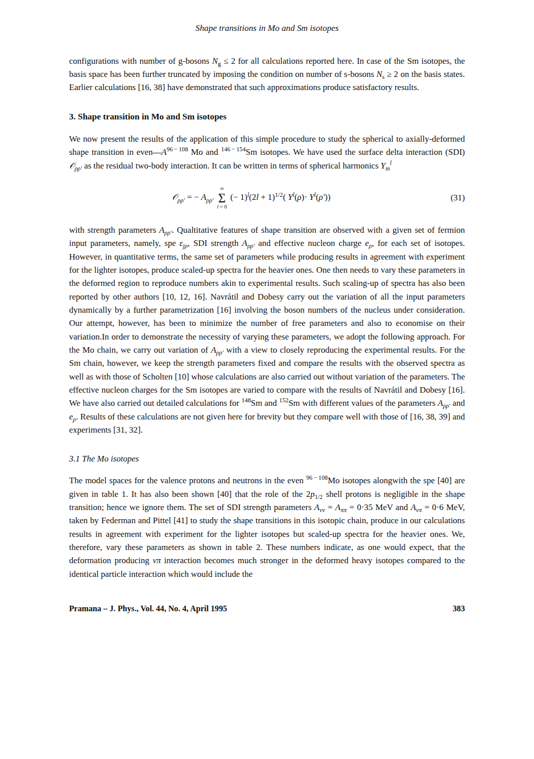Shape transitions in Mo and Sm isotopes
configurations with number of g-bosons Ng ≤ 2 for all calculations reported here. In case of the Sm isotopes, the basis space has been further truncated by imposing the condition on number of s-bosons Ns ≥ 2 on the basis states. Earlier calculations [16, 38] have demonstrated that such approximations produce satisfactory results.
3. Shape transition in Mo and Sm isotopes
We now present the results of the application of this simple procedure to study the spherical to axially-deformed shape transition in even—A96 − 108 Mo and 146 − 154Sm isotopes. We have used the surface delta interaction (SDI) 𝒪ρρ′ as the residual two-body interaction. It can be written in terms of spherical harmonics Yml
𝒪ρρ′ = − Aρρ′ ∞Σl = 0 (− 1)l(2l + 1)1/2( Yl(ρ)· Yl(ρ′))
(31)
with strength parameters Aρρ′. Qualtitative features of shape transition are observed with a given set of fermion input parameters, namely, spe εjρ, SDI strength Aρρ′ and effective nucleon charge eρ, for each set of isotopes. However, in quantitative terms, the same set of parameters while producing results in agreement with experiment for the lighter isotopes, produce scaled-up spectra for the heavier ones. One then needs to vary these parameters in the deformed region to reproduce numbers akin to experimental results. Such scaling-up of spectra has also been reported by other authors [10, 12, 16]. Navrátil and Dobesy carry out the variation of all the input parameters dynamically by a further parametrization [16] involving the boson numbers of the nucleus under consideration. Our attempt, however, has been to minimize the number of free parameters and also to economise on their variation.In order to demonstrate the necessity of varying these parameters, we adopt the following approach. For the Mo chain, we carry out variation of Aρρ′ with a view to closely reproducing the experimental results. For the Sm chain, however, we keep the strength parameters fixed and compare the results with the observed spectra as well as with those of Scholten [10] whose calculations are also carried out without variation of the parameters. The effective nucleon charges for the Sm isotopes are varied to compare with the results of Navrátil and Dobesy [16]. We have also carried out detailed calculations for 148Sm and 152Sm with different values of the parameters Aρρ′ and eρ. Results of these calculations are not given here for brevity but they compare well with those of [16, 38, 39] and experiments [31, 32].
3.1 The Mo isotopes
The model spaces for the valence protons and neutrons in the even 96 − 108Mo isotopes alongwith the spe [40] are given in table 1. It has also been shown [40] that the role of the 2p1/2 shell protons is negligible in the shape transition; hence we ignore them. The set of SDI strength parameters Aνν = Aππ = 0·35 MeV and Aνπ = 0·6 MeV, taken by Federman and Pittel [41] to study the shape transitions in this isotopic chain, produce in our calculations results in agreement with experiment for the lighter isotopes but scaled-up spectra for the heavier ones. We, therefore, vary these parameters as shown in table 2. These numbers indicate, as one would expect, that the deformation producing νπ interaction becomes much stronger in the deformed heavy isotopes compared to the identical particle interaction which would include the
Pramana – J. Phys., Vol. 44, No. 4, April 1995 383